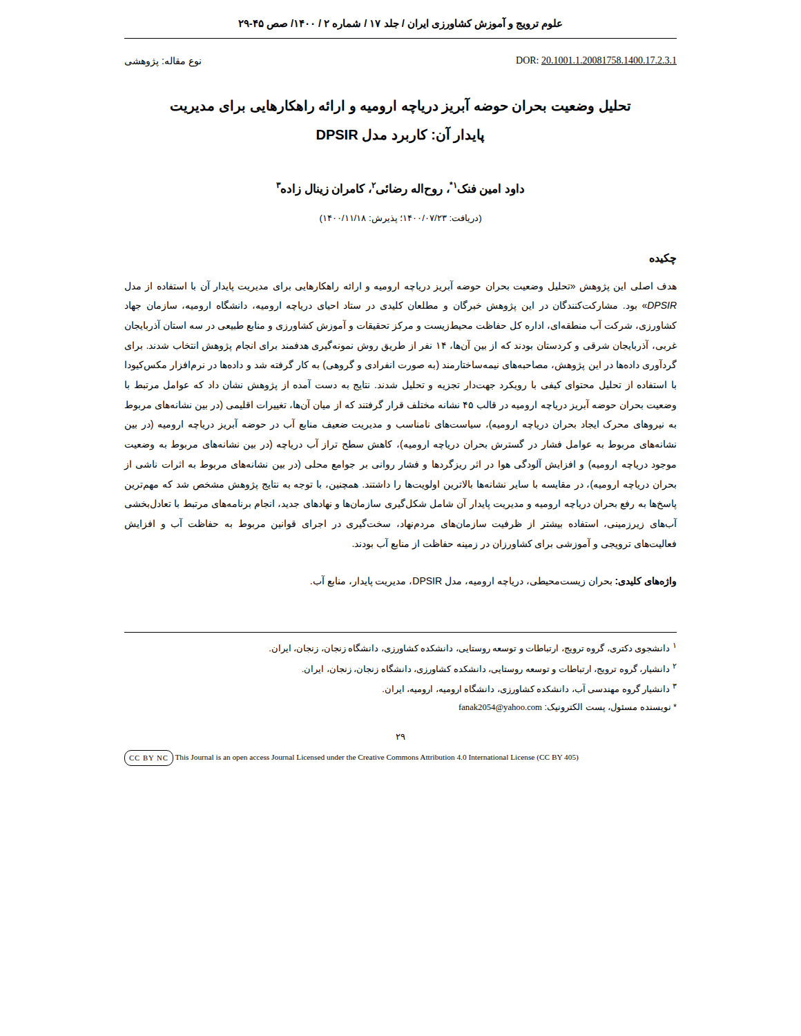علوم ترویج و آموزش کشاورزی ایران / جلد ۱۷ / شماره ۲ / ۱۴۰۰/ صص ۴۵-۲۹
DOR: 20.1001.1.20081758.1400.17.2.3.1 نوع مقاله: پژوهشی
تحلیل وضعیت بحران حوضه آبریز دریاچه ارومیه و ارائه راهکارهایی برای مدیریت
پایدار آن: کاربرد مدل DPSIR
داود امین فنک۱*، روح‌اله رضائی۲، کامران زینال زاده۳
(دریافت: ۱۴۰۰/۰۷/۲۳؛ پذیرش: ۱۴۰۰/۱۱/۱۸)
چکیده
هدف اصلی این پژوهش «تحلیل وضعیت بحران حوضه آبریز دریاچه ارومیه و ارائه راهکارهایی برای مدیریت پایدار آن با استفاده از مدل DPSIR» بود. مشارکت‌کنندگان در این پژوهش خبرگان و مطلعان کلیدی در ستاد احیای دریاچه ارومیه، دانشگاه ارومیه، سازمان جهاد کشاورزی، شرکت آب منطقه‌ای، اداره کل حفاظت محیط‌زیست و مرکز تحقیقات و آموزش کشاورزی و منابع طبیعی در سه استان آذربایجان غربی، آذربایجان شرقی و کردستان بودند که از بین آن‌ها، ۱۴ نفر از طریق روش نمونه‌گیری هدفمند برای انجام پژوهش انتخاب شدند. برای گردآوری داده‌ها در این پژوهش، مصاحبه‌های نیمه‌ساختارمند (به صورت انفرادی و گروهی) به کار گرفته شد و داده‌ها در نرم‌افزار مکس‌کیودا با استفاده از تحلیل محتوای کیفی با رویکرد جهت‌دار تجزیه و تحلیل شدند. نتایج به دست آمده از پژوهش نشان داد که عوامل مرتبط با وضعیت بحران حوضه آبریز دریاچه ارومیه در قالب ۴۵ نشانه مختلف قرار گرفتند که از میان آن‌ها، تغییرات اقلیمی (در بین نشانه‌های مربوط به نیروهای محرک ایجاد بحران دریاچه ارومیه)، سیاست‌های نامناسب و مدیریت ضعیف منابع آب در حوضه آبریز دریاچه ارومیه (در بین نشانه‌های مربوط به عوامل فشار در گسترش بحران دریاچه ارومیه)، کاهش سطح تراز آب دریاچه (در بین نشانه‌های مربوط به وضعیت موجود دریاچه ارومیه) و افزایش آلودگی هوا در اثر ریزگردها و فشار روانی بر جوامع محلی (در بین نشانه‌های مربوط به اثرات ناشی از بحران دریاچه ارومیه)، در مقایسه با سایر نشانه‌ها بالاترین اولویت‌ها را داشتند. همچنین، با توجه به نتایج پژوهش مشخص شد که مهم‌ترین پاسخ‌ها به رفع بحران دریاچه ارومیه و مدیریت پایدار آن شامل شکل‌گیری سازمان‌ها و نهادهای جدید، انجام برنامه‌های مرتبط با تعادل‌بخشی آب‌های زیرزمینی، استفاده بیشتر از ظرفیت سازمان‌های مردم‌نهاد، سخت‌گیری در اجرای قوانین مربوط به حفاظت آب و افزایش فعالیت‌های ترویجی و آموزشی برای کشاورزان در زمینه حفاظت از منابع آب بودند.
واژه‌های کلیدی: بحران زیست‌محیطی، دریاچه ارومیه، مدل DPSIR، مدیریت پایدار، منابع آب.
۱ دانشجوی دکتری، گروه ترویج، ارتباطات و توسعه روستایی، دانشکده کشاورزی، دانشگاه زنجان، زنجان، ایران.
۲ دانشیار، گروه ترویج، ارتباطات و توسعه روستایی، دانشکده کشاورزی، دانشگاه زنجان، زنجان، ایران.
۳ دانشیار گروه مهندسی آب، دانشکده کشاورزی، دانشگاه ارومیه، ارومیه، ایران.
* نویسنده مسئول، پست الکترونیک: fanak2054@yahoo.com
۲۹
CC BY NC This Journal is an open access Journal Licensed under the Creative Commons Attribution 4.0 International License (CC BY 405)